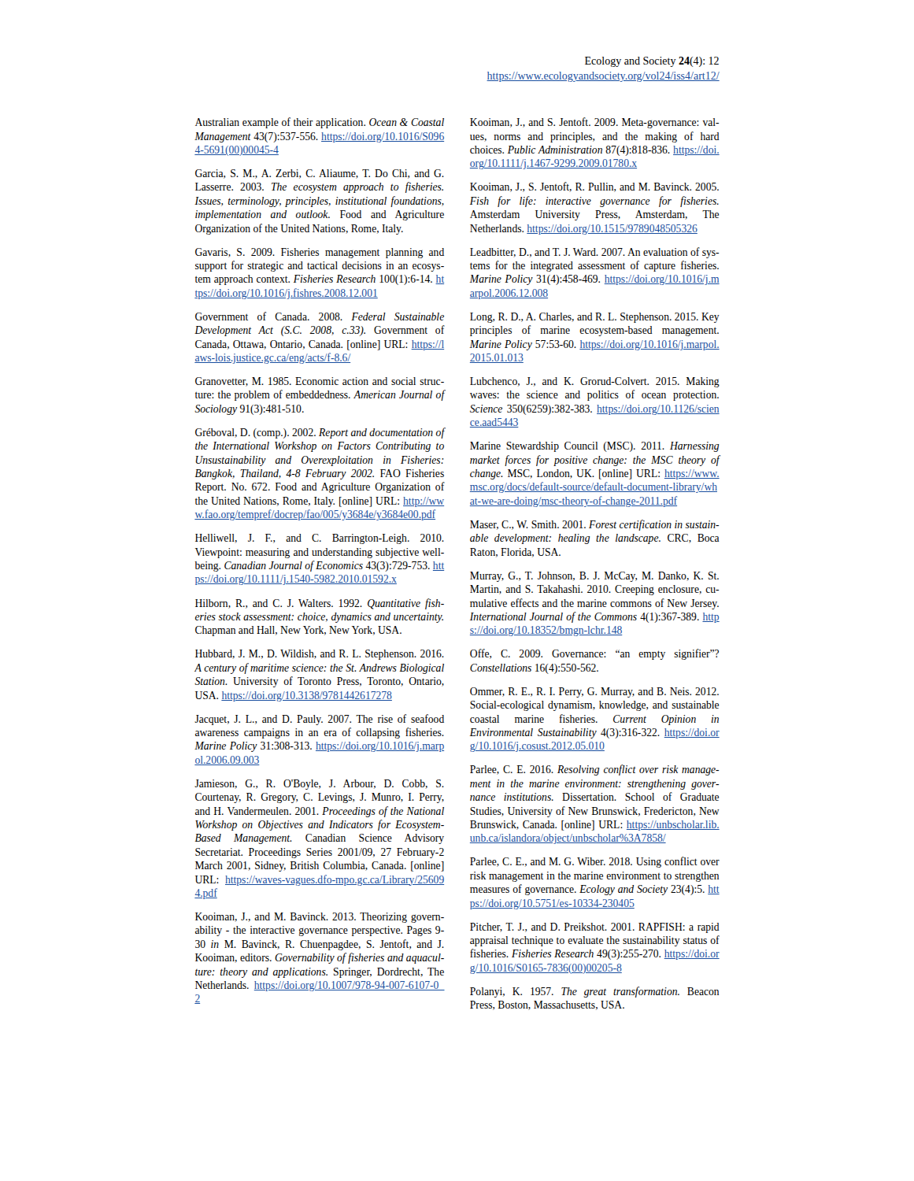Ecology and Society 24(4): 12
https://www.ecologyandsociety.org/vol24/iss4/art12/
Australian example of their application. Ocean & Coastal Management 43(7):537-556. https://doi.org/10.1016/S0964-5691(00)00045-4
Garcia, S. M., A. Zerbi, C. Aliaume, T. Do Chi, and G. Lasserre. 2003. The ecosystem approach to fisheries. Issues, terminology, principles, institutional foundations, implementation and outlook. Food and Agriculture Organization of the United Nations, Rome, Italy.
Gavaris, S. 2009. Fisheries management planning and support for strategic and tactical decisions in an ecosystem approach context. Fisheries Research 100(1):6-14. https://doi.org/10.1016/j.fishres.2008.12.001
Government of Canada. 2008. Federal Sustainable Development Act (S.C. 2008, c.33). Government of Canada, Ottawa, Ontario, Canada. [online] URL: https://laws-lois.justice.gc.ca/eng/acts/f-8.6/
Granovetter, M. 1985. Economic action and social structure: the problem of embeddedness. American Journal of Sociology 91(3):481-510.
Gréboval, D. (comp.). 2002. Report and documentation of the International Workshop on Factors Contributing to Unsustainability and Overexploitation in Fisheries: Bangkok, Thailand, 4-8 February 2002. FAO Fisheries Report. No. 672. Food and Agriculture Organization of the United Nations, Rome, Italy. [online] URL: http://www.fao.org/tempref/docrep/fao/005/y3684e/y3684e00.pdf
Helliwell, J. F., and C. Barrington-Leigh. 2010. Viewpoint: measuring and understanding subjective well-being. Canadian Journal of Economics 43(3):729-753. https://doi.org/10.1111/j.1540-5982.2010.01592.x
Hilborn, R., and C. J. Walters. 1992. Quantitative fisheries stock assessment: choice, dynamics and uncertainty. Chapman and Hall, New York, New York, USA.
Hubbard, J. M., D. Wildish, and R. L. Stephenson. 2016. A century of maritime science: the St. Andrews Biological Station. University of Toronto Press, Toronto, Ontario, USA. https://doi.org/10.3138/9781442617278
Jacquet, J. L., and D. Pauly. 2007. The rise of seafood awareness campaigns in an era of collapsing fisheries. Marine Policy 31:308-313. https://doi.org/10.1016/j.marpol.2006.09.003
Jamieson, G., R. O'Boyle, J. Arbour, D. Cobb, S. Courtenay, R. Gregory, C. Levings, J. Munro, I. Perry, and H. Vandermeulen. 2001. Proceedings of the National Workshop on Objectives and Indicators for Ecosystem-Based Management. Canadian Science Advisory Secretariat. Proceedings Series 2001/09, 27 February-2 March 2001, Sidney, British Columbia, Canada. [online] URL: https://waves-vagues.dfo-mpo.gc.ca/Library/256094.pdf
Kooiman, J., and M. Bavinck. 2013. Theorizing governability - the interactive governance perspective. Pages 9-30 in M. Bavinck, R. Chuenpagdee, S. Jentoft, and J. Kooiman, editors. Governability of fisheries and aquaculture: theory and applications. Springer, Dordrecht, The Netherlands. https://doi.org/10.1007/978-94-007-6107-0_2
Kooiman, J., and S. Jentoft. 2009. Meta-governance: values, norms and principles, and the making of hard choices. Public Administration 87(4):818-836. https://doi.org/10.1111/j.1467-9299.2009.01780.x
Kooiman, J., S. Jentoft, R. Pullin, and M. Bavinck. 2005. Fish for life: interactive governance for fisheries. Amsterdam University Press, Amsterdam, The Netherlands. https://doi.org/10.1515/9789048505326
Leadbitter, D., and T. J. Ward. 2007. An evaluation of systems for the integrated assessment of capture fisheries. Marine Policy 31(4):458-469. https://doi.org/10.1016/j.marpol.2006.12.008
Long, R. D., A. Charles, and R. L. Stephenson. 2015. Key principles of marine ecosystem-based management. Marine Policy 57:53-60. https://doi.org/10.1016/j.marpol.2015.01.013
Lubchenco, J., and K. Grorud-Colvert. 2015. Making waves: the science and politics of ocean protection. Science 350(6259):382-383. https://doi.org/10.1126/science.aad5443
Marine Stewardship Council (MSC). 2011. Harnessing market forces for positive change: the MSC theory of change. MSC, London, UK. [online] URL: https://www.msc.org/docs/default-source/default-document-library/what-we-are-doing/msc-theory-of-change-2011.pdf
Maser, C., W. Smith. 2001. Forest certification in sustainable development: healing the landscape. CRC, Boca Raton, Florida, USA.
Murray, G., T. Johnson, B. J. McCay, M. Danko, K. St. Martin, and S. Takahashi. 2010. Creeping enclosure, cumulative effects and the marine commons of New Jersey. International Journal of the Commons 4(1):367-389. https://doi.org/10.18352/bmgn-lchr.148
Offe, C. 2009. Governance: “an empty signifier”? Constellations 16(4):550-562.
Ommer, R. E., R. I. Perry, G. Murray, and B. Neis. 2012. Social-ecological dynamism, knowledge, and sustainable coastal marine fisheries. Current Opinion in Environmental Sustainability 4(3):316-322. https://doi.org/10.1016/j.cosust.2012.05.010
Parlee, C. E. 2016. Resolving conflict over risk management in the marine environment: strengthening governance institutions. Dissertation. School of Graduate Studies, University of New Brunswick, Fredericton, New Brunswick, Canada. [online] URL: https://unbscholar.lib.unb.ca/islandora/object/unbscholar%3A7858/
Parlee, C. E., and M. G. Wiber. 2018. Using conflict over risk management in the marine environment to strengthen measures of governance. Ecology and Society 23(4):5. https://doi.org/10.5751/es-10334-230405
Pitcher, T. J., and D. Preikshot. 2001. RAPFISH: a rapid appraisal technique to evaluate the sustainability status of fisheries. Fisheries Research 49(3):255-270. https://doi.org/10.1016/S0165-7836(00)00205-8
Polanyi, K. 1957. The great transformation. Beacon Press, Boston, Massachusetts, USA.